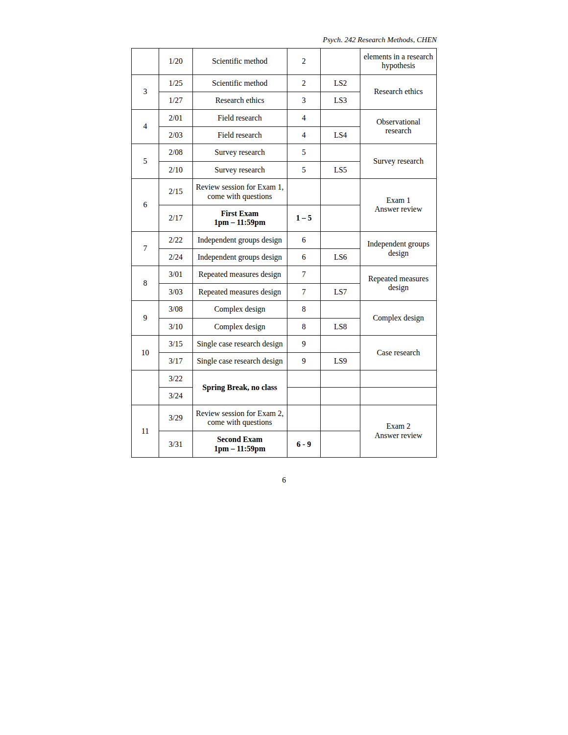Psych. 242 Research Methods, CHEN
| | 1/20 | Scientific method | 2 | | elements in a research hypothesis |
| 3 | 1/25 | Scientific method | 2 | LS2 | Research ethics |
| 1/27 | Research ethics | 3 | LS3 |
| 4 | 2/01 | Field research | 4 | | Observational research |
| 2/03 | Field research | 4 | LS4 |
| 5 | 2/08 | Survey research | 5 | | Survey research |
| 2/10 | Survey research | 5 | LS5 |
| 6 | 2/15 | Review session for Exam 1, come with questions | | | Exam 1 Answer review |
| 2/17 | First Exam 1pm – 11:59pm | 1 – 5 | |
| 7 | 2/22 | Independent groups design | 6 | | Independent groups design |
| 2/24 | Independent groups design | 6 | LS6 |
| 8 | 3/01 | Repeated measures design | 7 | | Repeated measures design |
| 3/03 | Repeated measures design | 7 | LS7 |
| 9 | 3/08 | Complex design | 8 | | Complex design |
| 3/10 | Complex design | 8 | LS8 |
| 10 | 3/15 | Single case research design | 9 | | Case research |
| 3/17 | Single case research design | 9 | LS9 |
| | 3/22 | Spring Break, no class | | | |
| 3/24 | | | |
| 11 | 3/29 | Review session for Exam 2, come with questions | | | Exam 2 Answer review |
| 3/31 | Second Exam 1pm – 11:59pm | 6 - 9 | |
6